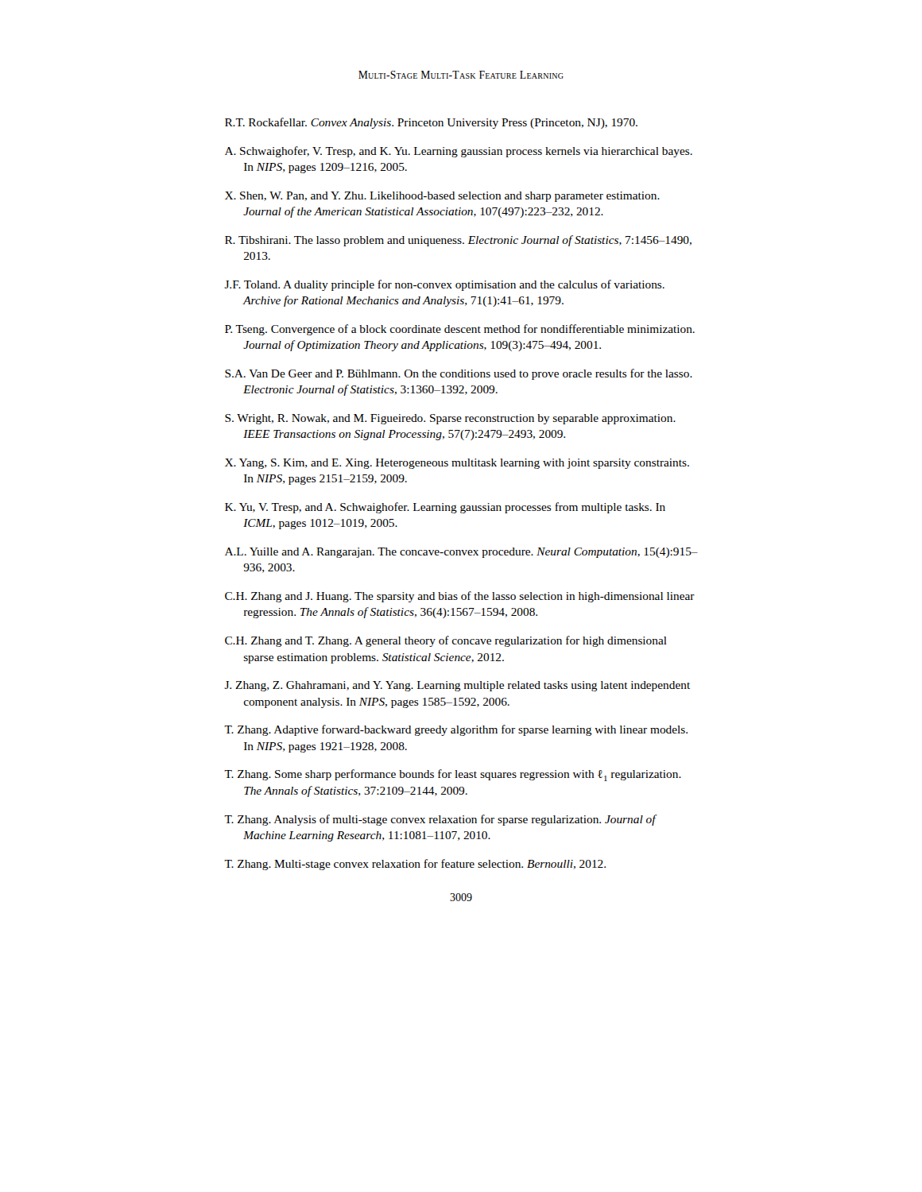Multi-Stage Multi-Task Feature Learning
R.T. Rockafellar. Convex Analysis. Princeton University Press (Princeton, NJ), 1970.
A. Schwaighofer, V. Tresp, and K. Yu. Learning gaussian process kernels via hierarchical bayes. In NIPS, pages 1209–1216, 2005.
X. Shen, W. Pan, and Y. Zhu. Likelihood-based selection and sharp parameter estimation. Journal of the American Statistical Association, 107(497):223–232, 2012.
R. Tibshirani. The lasso problem and uniqueness. Electronic Journal of Statistics, 7:1456–1490, 2013.
J.F. Toland. A duality principle for non-convex optimisation and the calculus of variations. Archive for Rational Mechanics and Analysis, 71(1):41–61, 1979.
P. Tseng. Convergence of a block coordinate descent method for nondifferentiable minimization. Journal of Optimization Theory and Applications, 109(3):475–494, 2001.
S.A. Van De Geer and P. Bühlmann. On the conditions used to prove oracle results for the lasso. Electronic Journal of Statistics, 3:1360–1392, 2009.
S. Wright, R. Nowak, and M. Figueiredo. Sparse reconstruction by separable approximation. IEEE Transactions on Signal Processing, 57(7):2479–2493, 2009.
X. Yang, S. Kim, and E. Xing. Heterogeneous multitask learning with joint sparsity constraints. In NIPS, pages 2151–2159, 2009.
K. Yu, V. Tresp, and A. Schwaighofer. Learning gaussian processes from multiple tasks. In ICML, pages 1012–1019, 2005.
A.L. Yuille and A. Rangarajan. The concave-convex procedure. Neural Computation, 15(4):915–936, 2003.
C.H. Zhang and J. Huang. The sparsity and bias of the lasso selection in high-dimensional linear regression. The Annals of Statistics, 36(4):1567–1594, 2008.
C.H. Zhang and T. Zhang. A general theory of concave regularization for high dimensional sparse estimation problems. Statistical Science, 2012.
J. Zhang, Z. Ghahramani, and Y. Yang. Learning multiple related tasks using latent independent component analysis. In NIPS, pages 1585–1592, 2006.
T. Zhang. Adaptive forward-backward greedy algorithm for sparse learning with linear models. In NIPS, pages 1921–1928, 2008.
T. Zhang. Some sharp performance bounds for least squares regression with ℓ1 regularization. The Annals of Statistics, 37:2109–2144, 2009.
T. Zhang. Analysis of multi-stage convex relaxation for sparse regularization. Journal of Machine Learning Research, 11:1081–1107, 2010.
T. Zhang. Multi-stage convex relaxation for feature selection. Bernoulli, 2012.
3009